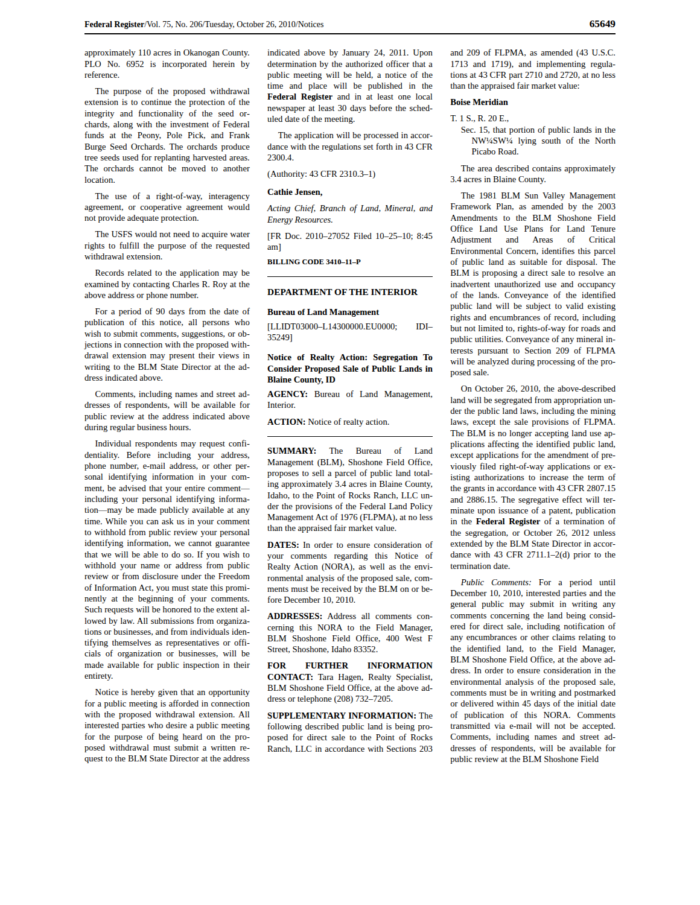Federal Register/Vol. 75, No. 206/Tuesday, October 26, 2010/Notices
65649
approximately 110 acres in Okanogan County. PLO No. 6952 is incorporated herein by reference.
The purpose of the proposed withdrawal extension is to continue the protection of the integrity and functionality of the seed orchards, along with the investment of Federal funds at the Peony, Pole Pick, and Frank Burge Seed Orchards. The orchards produce tree seeds used for replanting harvested areas. The orchards cannot be moved to another location.
The use of a right-of-way, interagency agreement, or cooperative agreement would not provide adequate protection.
The USFS would not need to acquire water rights to fulfill the purpose of the requested withdrawal extension.
Records related to the application may be examined by contacting Charles R. Roy at the above address or phone number.
For a period of 90 days from the date of publication of this notice, all persons who wish to submit comments, suggestions, or objections in connection with the proposed withdrawal extension may present their views in writing to the BLM State Director at the address indicated above.
Comments, including names and street addresses of respondents, will be available for public review at the address indicated above during regular business hours.
Individual respondents may request confidentiality. Before including your address, phone number, e-mail address, or other personal identifying information in your comment, be advised that your entire comment—including your personal identifying information—may be made publicly available at any time. While you can ask us in your comment to withhold from public review your personal identifying information, we cannot guarantee that we will be able to do so. If you wish to withhold your name or address from public review or from disclosure under the Freedom of Information Act, you must state this prominently at the beginning of your comments. Such requests will be honored to the extent allowed by law. All submissions from organizations or businesses, and from individuals identifying themselves as representatives or officials of organization or businesses, will be made available for public inspection in their entirety.
Notice is hereby given that an opportunity for a public meeting is afforded in connection with the proposed withdrawal extension. All interested parties who desire a public meeting for the purpose of being heard on the proposed withdrawal must submit a written request to the BLM State Director at the address indicated above by January 24, 2011. Upon determination by the authorized officer that a public meeting will be held, a notice of the time and place will be published in the Federal Register and in at least one local newspaper at least 30 days before the scheduled date of the meeting.
The application will be processed in accordance with the regulations set forth in 43 CFR 2300.4.
(Authority: 43 CFR 2310.3–1)
Cathie Jensen,
Acting Chief, Branch of Land, Mineral, and Energy Resources.
[FR Doc. 2010–27052 Filed 10–25–10; 8:45 am]
BILLING CODE 3410–11–P
DEPARTMENT OF THE INTERIOR
Bureau of Land Management
[LLIDT03000–L14300000.EU0000; IDI–35249]
Notice of Realty Action: Segregation To Consider Proposed Sale of Public Lands in Blaine County, ID
AGENCY: Bureau of Land Management, Interior.
ACTION: Notice of realty action.
SUMMARY: The Bureau of Land Management (BLM), Shoshone Field Office, proposes to sell a parcel of public land totaling approximately 3.4 acres in Blaine County, Idaho, to the Point of Rocks Ranch, LLC under the provisions of the Federal Land Policy Management Act of 1976 (FLPMA), at no less than the appraised fair market value.
DATES: In order to ensure consideration of your comments regarding this Notice of Realty Action (NORA), as well as the environmental analysis of the proposed sale, comments must be received by the BLM on or before December 10, 2010.
ADDRESSES: Address all comments concerning this NORA to the Field Manager, BLM Shoshone Field Office, 400 West F Street, Shoshone, Idaho 83352.
FOR FURTHER INFORMATION CONTACT: Tara Hagen, Realty Specialist, BLM Shoshone Field Office, at the above address or telephone (208) 732–7205.
SUPPLEMENTARY INFORMATION: The following described public land is being proposed for direct sale to the Point of Rocks Ranch, LLC in accordance with Sections 203 and 209 of FLPMA, as amended (43 U.S.C. 1713 and 1719), and implementing regulations at 43 CFR part 2710 and 2720, at no less than the appraised fair market value:
Boise Meridian
T. 1 S., R. 20 E.,
Sec. 15, that portion of public lands in the NW¼SW¼ lying south of the North Picabo Road.
The area described contains approximately 3.4 acres in Blaine County.
The 1981 BLM Sun Valley Management Framework Plan, as amended by the 2003 Amendments to the BLM Shoshone Field Office Land Use Plans for Land Tenure Adjustment and Areas of Critical Environmental Concern, identifies this parcel of public land as suitable for disposal. The BLM is proposing a direct sale to resolve an inadvertent unauthorized use and occupancy of the lands. Conveyance of the identified public land will be subject to valid existing rights and encumbrances of record, including but not limited to, rights-of-way for roads and public utilities. Conveyance of any mineral interests pursuant to Section 209 of FLPMA will be analyzed during processing of the proposed sale.
On October 26, 2010, the above-described land will be segregated from appropriation under the public land laws, including the mining laws, except the sale provisions of FLPMA. The BLM is no longer accepting land use applications affecting the identified public land, except applications for the amendment of previously filed right-of-way applications or existing authorizations to increase the term of the grants in accordance with 43 CFR 2807.15 and 2886.15. The segregative effect will terminate upon issuance of a patent, publication in the Federal Register of a termination of the segregation, or October 26, 2012 unless extended by the BLM State Director in accordance with 43 CFR 2711.1–2(d) prior to the termination date.
Public Comments: For a period until December 10, 2010, interested parties and the general public may submit in writing any comments concerning the land being considered for direct sale, including notification of any encumbrances or other claims relating to the identified land, to the Field Manager, BLM Shoshone Field Office, at the above address. In order to ensure consideration in the environmental analysis of the proposed sale, comments must be in writing and postmarked or delivered within 45 days of the initial date of publication of this NORA. Comments transmitted via e-mail will not be accepted. Comments, including names and street addresses of respondents, will be available for public review at the BLM Shoshone Field